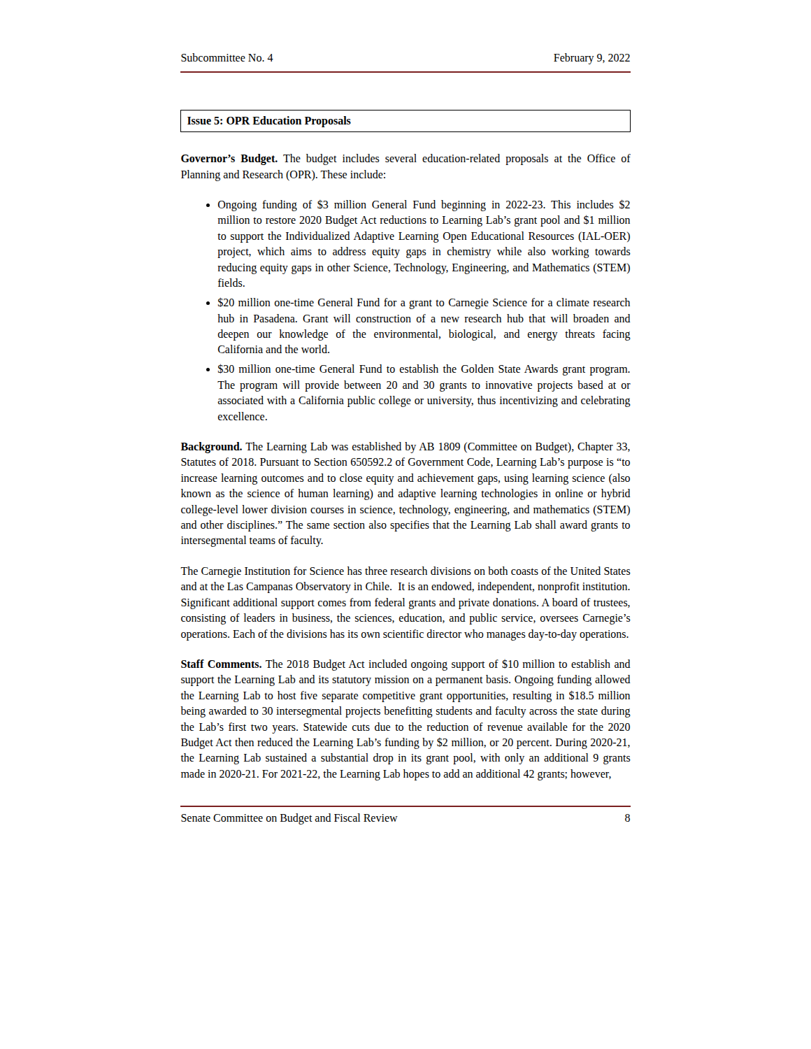Subcommittee No. 4 February 9, 2022
Issue 5: OPR Education Proposals
Governor’s Budget. The budget includes several education-related proposals at the Office of Planning and Research (OPR). These include:
Ongoing funding of $3 million General Fund beginning in 2022-23. This includes $2 million to restore 2020 Budget Act reductions to Learning Lab’s grant pool and $1 million to support the Individualized Adaptive Learning Open Educational Resources (IAL-OER) project, which aims to address equity gaps in chemistry while also working towards reducing equity gaps in other Science, Technology, Engineering, and Mathematics (STEM) fields.
$20 million one-time General Fund for a grant to Carnegie Science for a climate research hub in Pasadena. Grant will construction of a new research hub that will broaden and deepen our knowledge of the environmental, biological, and energy threats facing California and the world.
$30 million one-time General Fund to establish the Golden State Awards grant program. The program will provide between 20 and 30 grants to innovative projects based at or associated with a California public college or university, thus incentivizing and celebrating excellence.
Background. The Learning Lab was established by AB 1809 (Committee on Budget), Chapter 33, Statutes of 2018. Pursuant to Section 650592.2 of Government Code, Learning Lab’s purpose is “to increase learning outcomes and to close equity and achievement gaps, using learning science (also known as the science of human learning) and adaptive learning technologies in online or hybrid college-level lower division courses in science, technology, engineering, and mathematics (STEM) and other disciplines.” The same section also specifies that the Learning Lab shall award grants to intersegmental teams of faculty.
The Carnegie Institution for Science has three research divisions on both coasts of the United States and at the Las Campanas Observatory in Chile. It is an endowed, independent, nonprofit institution. Significant additional support comes from federal grants and private donations. A board of trustees, consisting of leaders in business, the sciences, education, and public service, oversees Carnegie’s operations. Each of the divisions has its own scientific director who manages day-to-day operations.
Staff Comments. The 2018 Budget Act included ongoing support of $10 million to establish and support the Learning Lab and its statutory mission on a permanent basis. Ongoing funding allowed the Learning Lab to host five separate competitive grant opportunities, resulting in $18.5 million being awarded to 30 intersegmental projects benefitting students and faculty across the state during the Lab’s first two years. Statewide cuts due to the reduction of revenue available for the 2020 Budget Act then reduced the Learning Lab’s funding by $2 million, or 20 percent. During 2020-21, the Learning Lab sustained a substantial drop in its grant pool, with only an additional 9 grants made in 2020-21. For 2021-22, the Learning Lab hopes to add an additional 42 grants; however,
Senate Committee on Budget and Fiscal Review 8